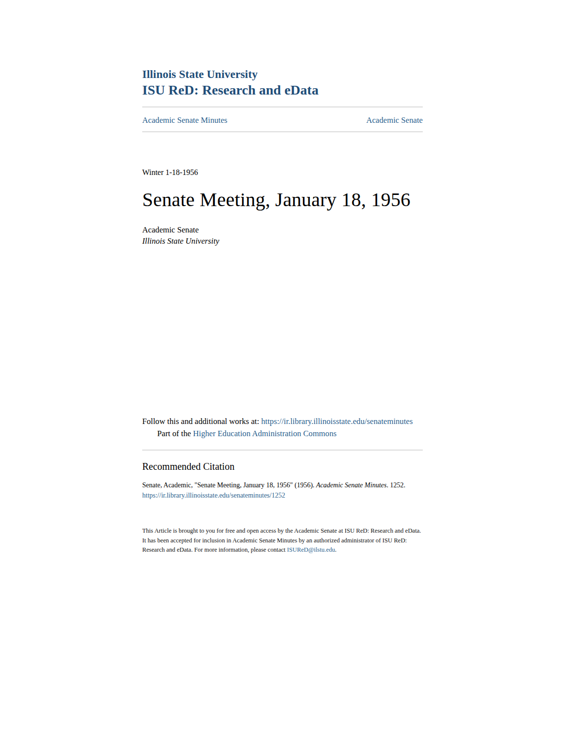Illinois State University
ISU ReD: Research and eData
Academic Senate Minutes
Academic Senate
Winter 1-18-1956
Senate Meeting, January 18, 1956
Academic Senate
Illinois State University
Follow this and additional works at: https://ir.library.illinoisstate.edu/senateminutes
Part of the Higher Education Administration Commons
Recommended Citation
Senate, Academic, "Senate Meeting, January 18, 1956" (1956). Academic Senate Minutes. 1252.
https://ir.library.illinoisstate.edu/senateminutes/1252
This Article is brought to you for free and open access by the Academic Senate at ISU ReD: Research and eData. It has been accepted for inclusion in Academic Senate Minutes by an authorized administrator of ISU ReD: Research and eData. For more information, please contact ISUReD@ilstu.edu.